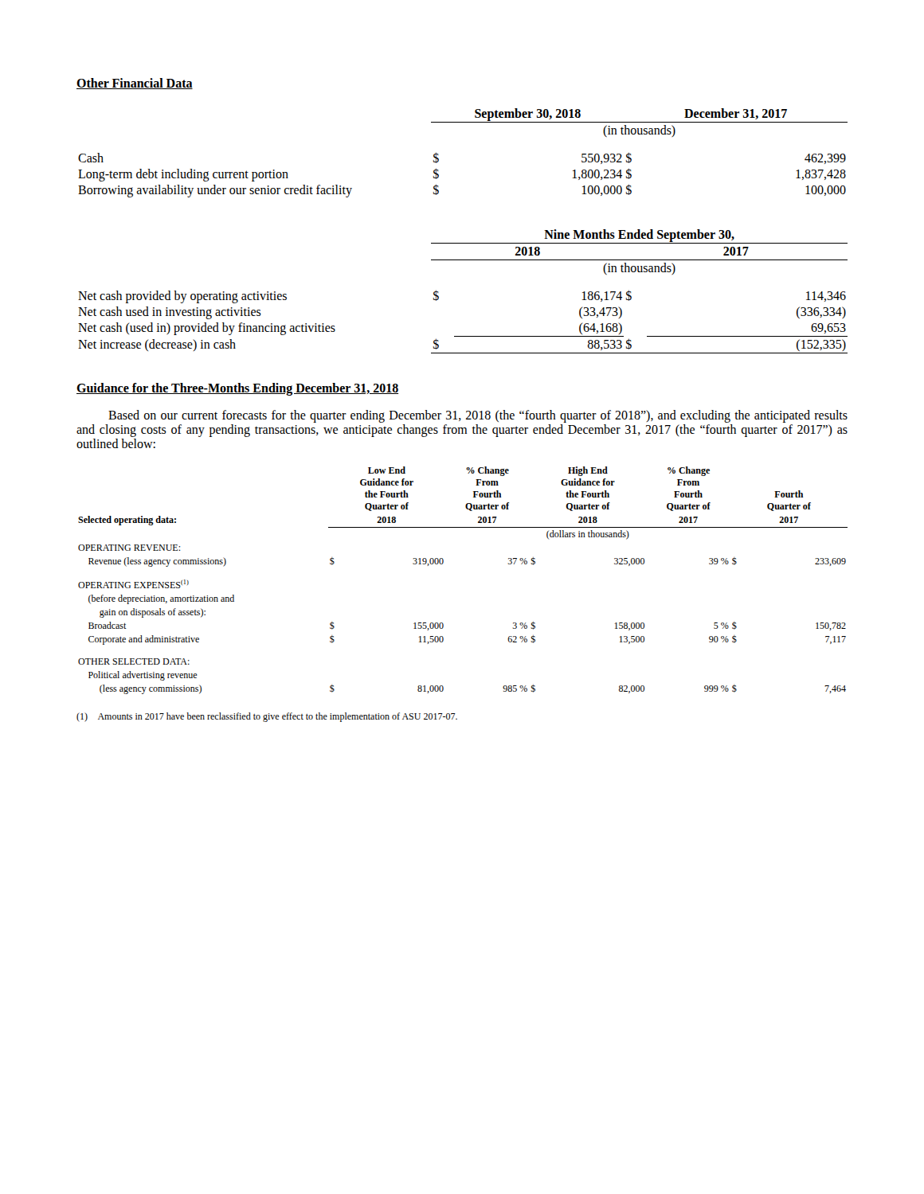Other Financial Data
| | September 30, 2018 | December 31, 2017 |
| | (in thousands) |
| Cash | $ | 550,932 | $ | 462,399 |
| Long-term debt including current portion | $ | 1,800,234 | $ | 1,837,428 |
| Borrowing availability under our senior credit facility | $ | 100,000 | $ | 100,000 |
| | Nine Months Ended September 30, |
| | 2018 | 2017 |
| | (in thousands) |
| Net cash provided by operating activities | $ | 186,174 | $ | 114,346 |
| Net cash used in investing activities | | (33,473) | | (336,334) |
| Net cash (used in) provided by financing activities | | (64,168) | | 69,653 |
| Net increase (decrease) in cash | $ | 88,533 | $ | (152,335) |
Guidance for the Three-Months Ending December 31, 2018
Based on our current forecasts for the quarter ending December 31, 2018 (the “fourth quarter of 2018”), and excluding the anticipated results and closing costs of any pending transactions, we anticipate changes from the quarter ended December 31, 2017 (the “fourth quarter of 2017”) as outlined below:
| | Low End Guidance for the Fourth Quarter of | % Change From Fourth Quarter of | High End Guidance for the Fourth Quarter of | % Change From Fourth Quarter of | Fourth Quarter of |
| Selected operating data: | 2018 | 2017 | 2018 | 2017 | 2017 |
| | (dollars in thousands) |
| OPERATING REVENUE: | |
| Revenue (less agency commissions) | $ | 319,000 | 37 % | $ | 325,000 | 39 % | $ | 233,609 |
| OPERATING EXPENSES (1) | |
| (before depreciation, amortization and | |
| gain on disposals of assets): | |
| Broadcast | $ | 155,000 | 3 % | $ | 158,000 | 5 % | $ | 150,782 |
| Corporate and administrative | $ | 11,500 | 62 % | $ | 13,500 | 90 % | $ | 7,117 |
| OTHER SELECTED DATA: | |
| Political advertising revenue | |
| (less agency commissions) | $ | 81,000 | 985 % | $ | 82,000 | 999 % | $ | 7,464 |
(1) Amounts in 2017 have been reclassified to give effect to the implementation of ASU 2017-07.